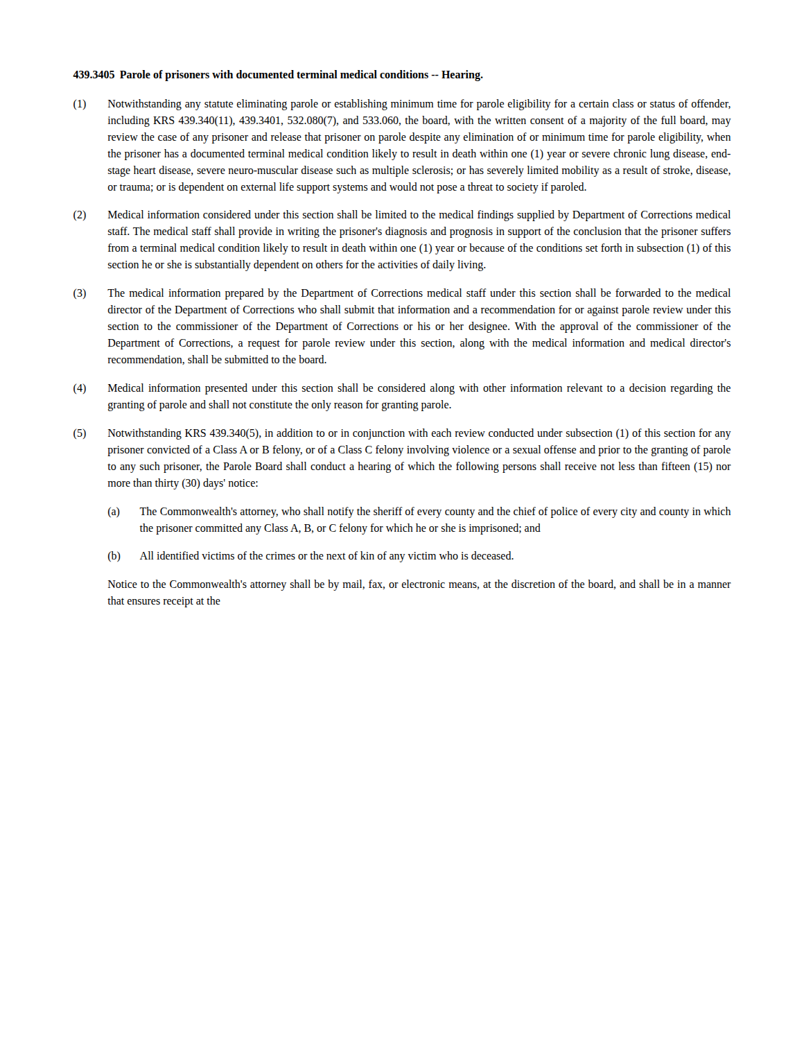439.3405 Parole of prisoners with documented terminal medical conditions -- Hearing.
(1) Notwithstanding any statute eliminating parole or establishing minimum time for parole eligibility for a certain class or status of offender, including KRS 439.340(11), 439.3401, 532.080(7), and 533.060, the board, with the written consent of a majority of the full board, may review the case of any prisoner and release that prisoner on parole despite any elimination of or minimum time for parole eligibility, when the prisoner has a documented terminal medical condition likely to result in death within one (1) year or severe chronic lung disease, end-stage heart disease, severe neuro-muscular disease such as multiple sclerosis; or has severely limited mobility as a result of stroke, disease, or trauma; or is dependent on external life support systems and would not pose a threat to society if paroled.
(2) Medical information considered under this section shall be limited to the medical findings supplied by Department of Corrections medical staff. The medical staff shall provide in writing the prisoner's diagnosis and prognosis in support of the conclusion that the prisoner suffers from a terminal medical condition likely to result in death within one (1) year or because of the conditions set forth in subsection (1) of this section he or she is substantially dependent on others for the activities of daily living.
(3) The medical information prepared by the Department of Corrections medical staff under this section shall be forwarded to the medical director of the Department of Corrections who shall submit that information and a recommendation for or against parole review under this section to the commissioner of the Department of Corrections or his or her designee. With the approval of the commissioner of the Department of Corrections, a request for parole review under this section, along with the medical information and medical director's recommendation, shall be submitted to the board.
(4) Medical information presented under this section shall be considered along with other information relevant to a decision regarding the granting of parole and shall not constitute the only reason for granting parole.
(5) Notwithstanding KRS 439.340(5), in addition to or in conjunction with each review conducted under subsection (1) of this section for any prisoner convicted of a Class A or B felony, or of a Class C felony involving violence or a sexual offense and prior to the granting of parole to any such prisoner, the Parole Board shall conduct a hearing of which the following persons shall receive not less than fifteen (15) nor more than thirty (30) days' notice:
(a) The Commonwealth's attorney, who shall notify the sheriff of every county and the chief of police of every city and county in which the prisoner committed any Class A, B, or C felony for which he or she is imprisoned; and
(b) All identified victims of the crimes or the next of kin of any victim who is deceased.
Notice to the Commonwealth's attorney shall be by mail, fax, or electronic means, at the discretion of the board, and shall be in a manner that ensures receipt at the